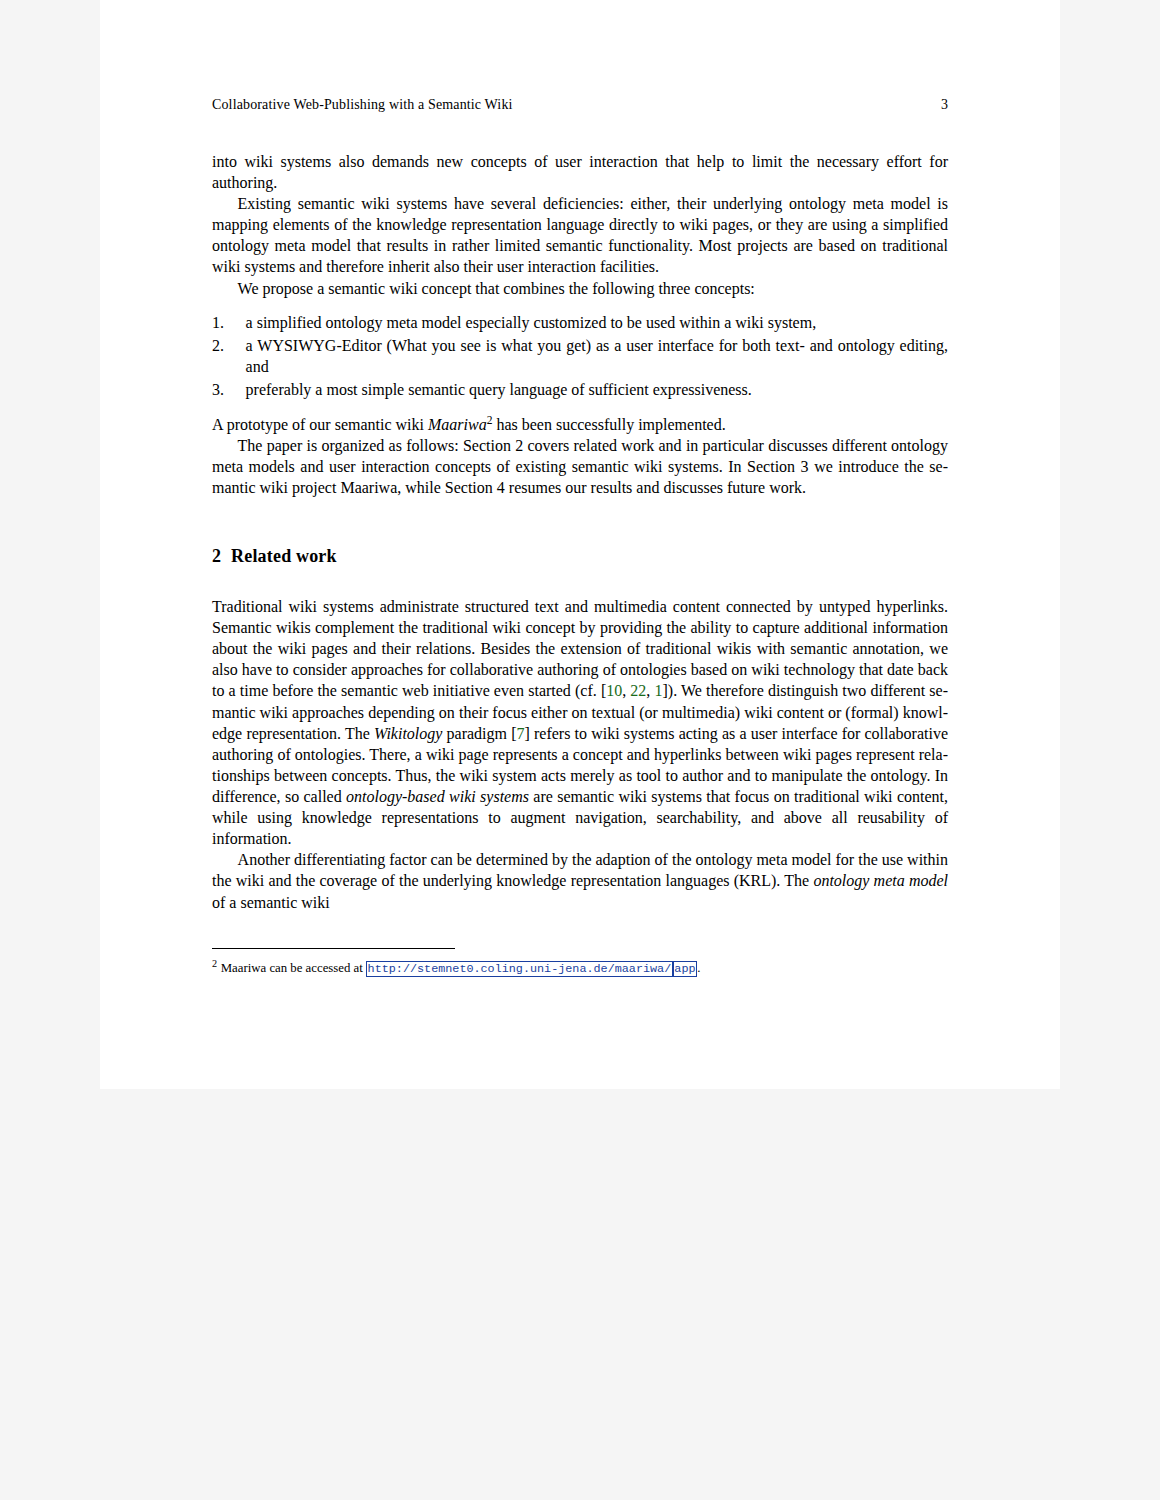Collaborative Web-Publishing with a Semantic Wiki 3
into wiki systems also demands new concepts of user interaction that help to limit the necessary effort for authoring.
Existing semantic wiki systems have several deficiencies: either, their underlying ontology meta model is mapping elements of the knowledge representation language directly to wiki pages, or they are using a simplified ontology meta model that results in rather limited semantic functionality. Most projects are based on traditional wiki systems and therefore inherit also their user interaction facilities.
We propose a semantic wiki concept that combines the following three concepts:
a simplified ontology meta model especially customized to be used within a wiki system,
a WYSIWYG-Editor (What you see is what you get) as a user interface for both text- and ontology editing, and
preferably a most simple semantic query language of sufficient expressiveness.
A prototype of our semantic wiki Maariwa2 has been successfully implemented.
The paper is organized as follows: Section 2 covers related work and in particular discusses different ontology meta models and user interaction concepts of existing semantic wiki systems. In Section 3 we introduce the semantic wiki project Maariwa, while Section 4 resumes our results and discusses future work.
2 Related work
Traditional wiki systems administrate structured text and multimedia content connected by untyped hyperlinks. Semantic wikis complement the traditional wiki concept by providing the ability to capture additional information about the wiki pages and their relations. Besides the extension of traditional wikis with semantic annotation, we also have to consider approaches for collaborative authoring of ontologies based on wiki technology that date back to a time before the semantic web initiative even started (cf. [10, 22, 1]). We therefore distinguish two different semantic wiki approaches depending on their focus either on textual (or multimedia) wiki content or (formal) knowledge representation. The Wikitology paradigm [7] refers to wiki systems acting as a user interface for collaborative authoring of ontologies. There, a wiki page represents a concept and hyperlinks between wiki pages represent relationships between concepts. Thus, the wiki system acts merely as tool to author and to manipulate the ontology. In difference, so called ontology-based wiki systems are semantic wiki systems that focus on traditional wiki content, while using knowledge representations to augment navigation, searchability, and above all reusability of information.
Another differentiating factor can be determined by the adaption of the ontology meta model for the use within the wiki and the coverage of the underlying knowledge representation languages (KRL). The ontology meta model of a semantic wiki
2 Maariwa can be accessed at http://stemnet0.coling.uni-jena.de/maariwa/app.